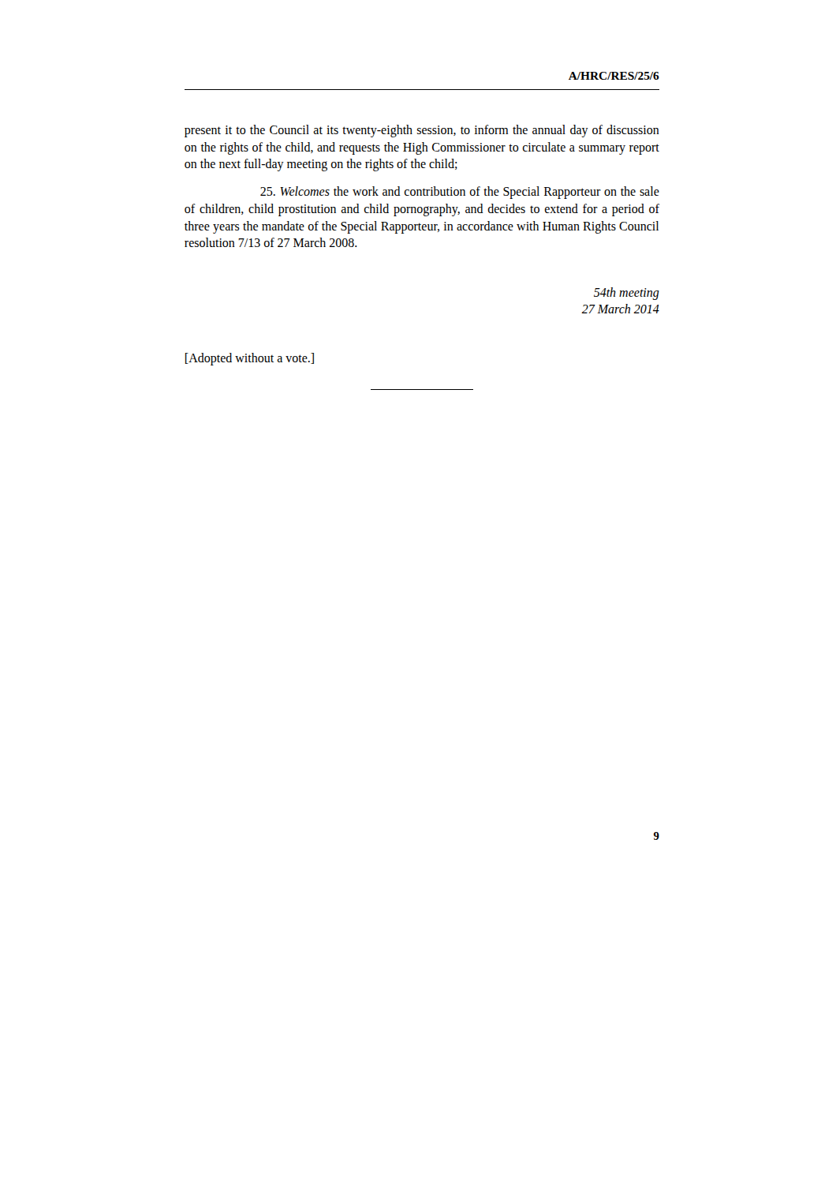A/HRC/RES/25/6
present it to the Council at its twenty-eighth session, to inform the annual day of discussion on the rights of the child, and requests the High Commissioner to circulate a summary report on the next full-day meeting on the rights of the child;
25. Welcomes the work and contribution of the Special Rapporteur on the sale of children, child prostitution and child pornography, and decides to extend for a period of three years the mandate of the Special Rapporteur, in accordance with Human Rights Council resolution 7/13 of 27 March 2008.
54th meeting
27 March 2014
[Adopted without a vote.]
9